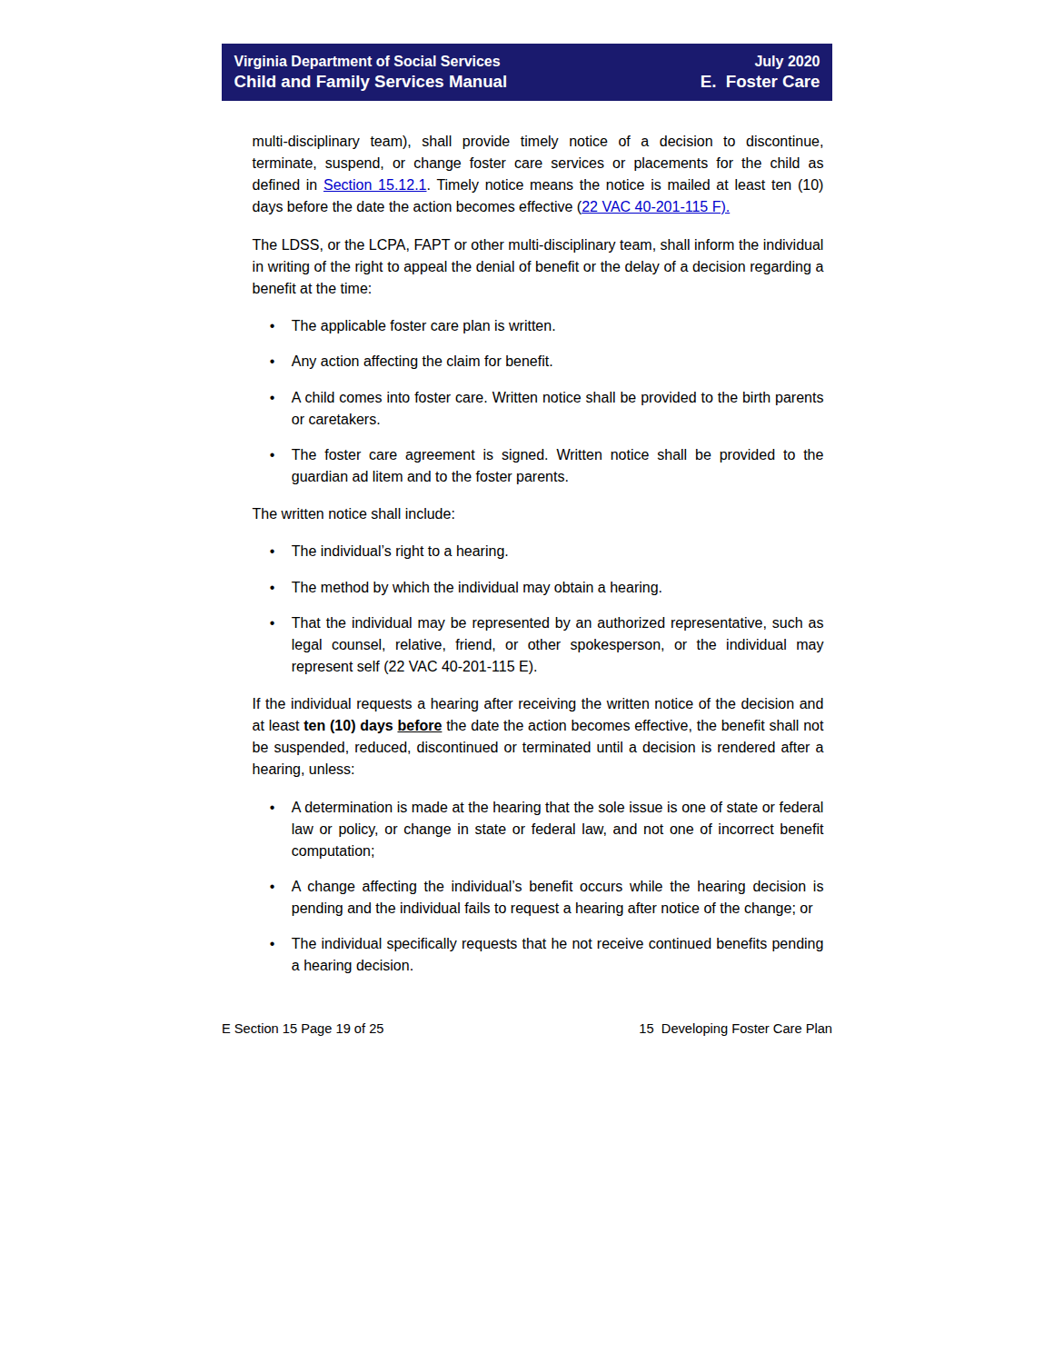| Virginia Department of Social Services Child and Family Services Manual | July 2020 E. Foster Care |
multi-disciplinary team), shall provide timely notice of a decision to discontinue, terminate, suspend, or change foster care services or placements for the child as defined in Section 15.12.1. Timely notice means the notice is mailed at least ten (10) days before the date the action becomes effective (22 VAC 40-201-115 F).
The LDSS, or the LCPA, FAPT or other multi-disciplinary team, shall inform the individual in writing of the right to appeal the denial of benefit or the delay of a decision regarding a benefit at the time:
The applicable foster care plan is written.
Any action affecting the claim for benefit.
A child comes into foster care. Written notice shall be provided to the birth parents or caretakers.
The foster care agreement is signed. Written notice shall be provided to the guardian ad litem and to the foster parents.
The written notice shall include:
The individual’s right to a hearing.
The method by which the individual may obtain a hearing.
That the individual may be represented by an authorized representative, such as legal counsel, relative, friend, or other spokesperson, or the individual may represent self (22 VAC 40-201-115 E).
If the individual requests a hearing after receiving the written notice of the decision and at least ten (10) days before the date the action becomes effective, the benefit shall not be suspended, reduced, discontinued or terminated until a decision is rendered after a hearing, unless:
A determination is made at the hearing that the sole issue is one of state or federal law or policy, or change in state or federal law, and not one of incorrect benefit computation;
A change affecting the individual’s benefit occurs while the hearing decision is pending and the individual fails to request a hearing after notice of the change; or
The individual specifically requests that he not receive continued benefits pending a hearing decision.
| E Section 15 Page 19 of 25 | 15 Developing Foster Care Plan |